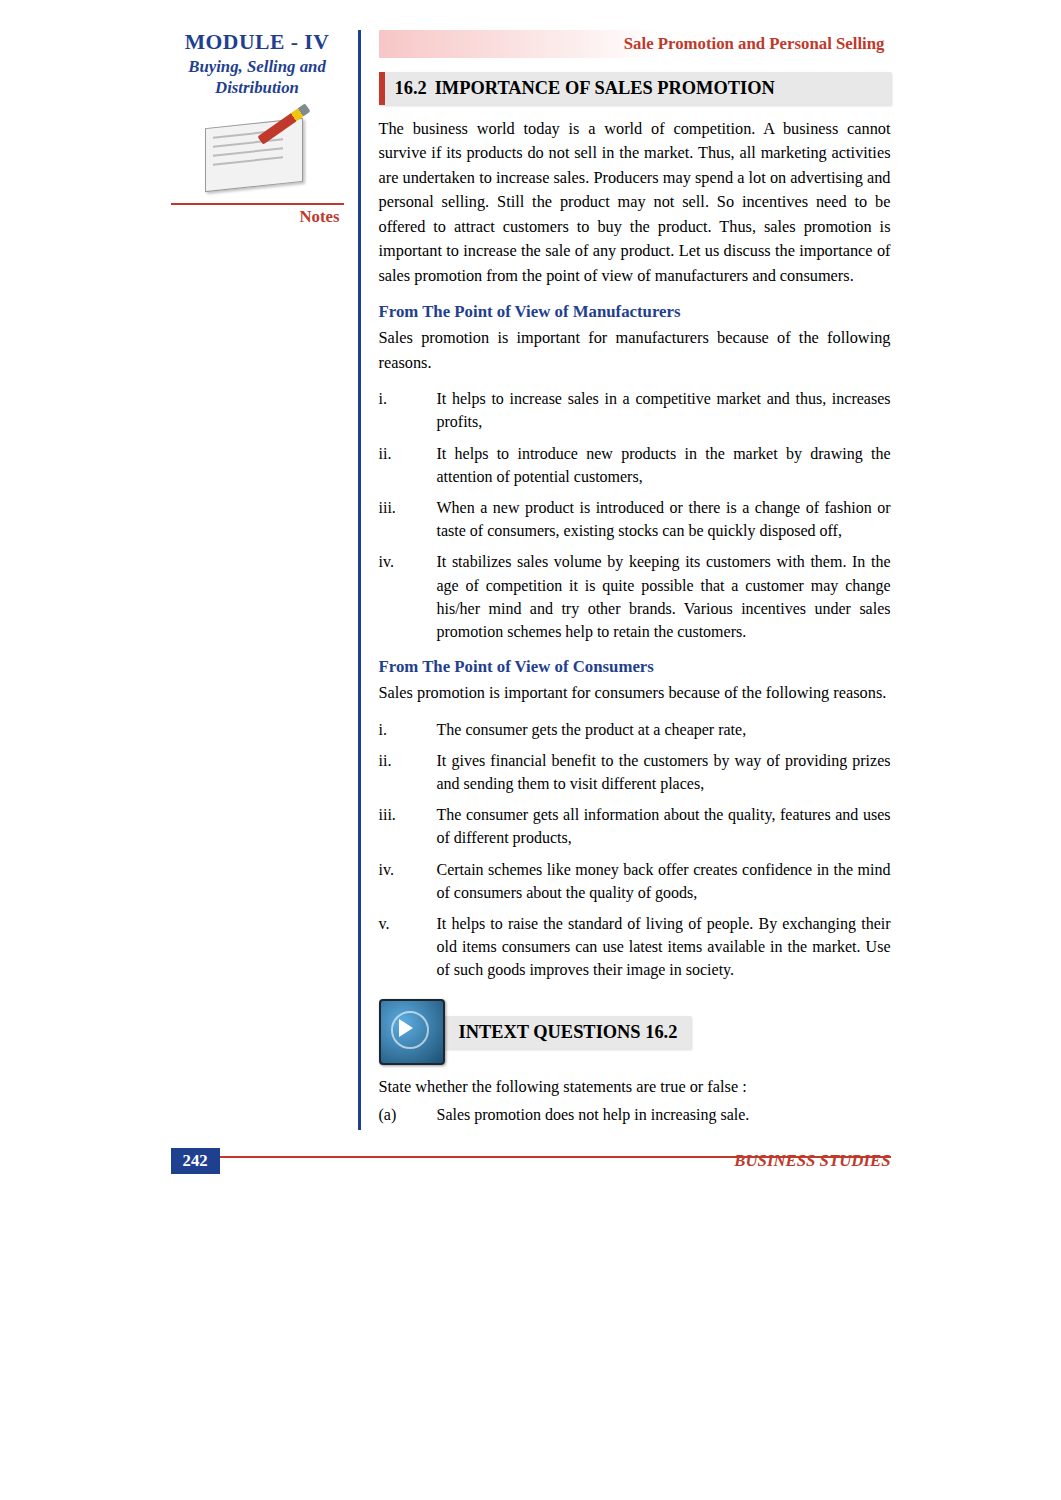MODULE - IV
Buying, Selling and
Distribution
Notes
Sale Promotion and Personal Selling
16.2 IMPORTANCE OF SALES PROMOTION
The business world today is a world of competition. A business cannot survive if its products do not sell in the market. Thus, all marketing activities are undertaken to increase sales. Producers may spend a lot on advertising and personal selling. Still the product may not sell. So incentives need to be offered to attract customers to buy the product. Thus, sales promotion is important to increase the sale of any product. Let us discuss the importance of sales promotion from the point of view of manufacturers and consumers.
From The Point of View of Manufacturers
Sales promotion is important for manufacturers because of the following reasons.
i. It helps to increase sales in a competitive market and thus, increases profits,
ii. It helps to introduce new products in the market by drawing the attention of potential customers,
iii. When a new product is introduced or there is a change of fashion or taste of consumers, existing stocks can be quickly disposed off,
iv. It stabilizes sales volume by keeping its customers with them. In the age of competition it is quite possible that a customer may change his/her mind and try other brands. Various incentives under sales promotion schemes help to retain the customers.
From The Point of View of Consumers
Sales promotion is important for consumers because of the following reasons.
i. The consumer gets the product at a cheaper rate,
ii. It gives financial benefit to the customers by way of providing prizes and sending them to visit different places,
iii. The consumer gets all information about the quality, features and uses of different products,
iv. Certain schemes like money back offer creates confidence in the mind of consumers about the quality of goods,
v. It helps to raise the standard of living of people. By exchanging their old items consumers can use latest items available in the market. Use of such goods improves their image in society.
INTEXT QUESTIONS 16.2
State whether the following statements are true or false :
(a) Sales promotion does not help in increasing sale.
242
BUSINESS STUDIES